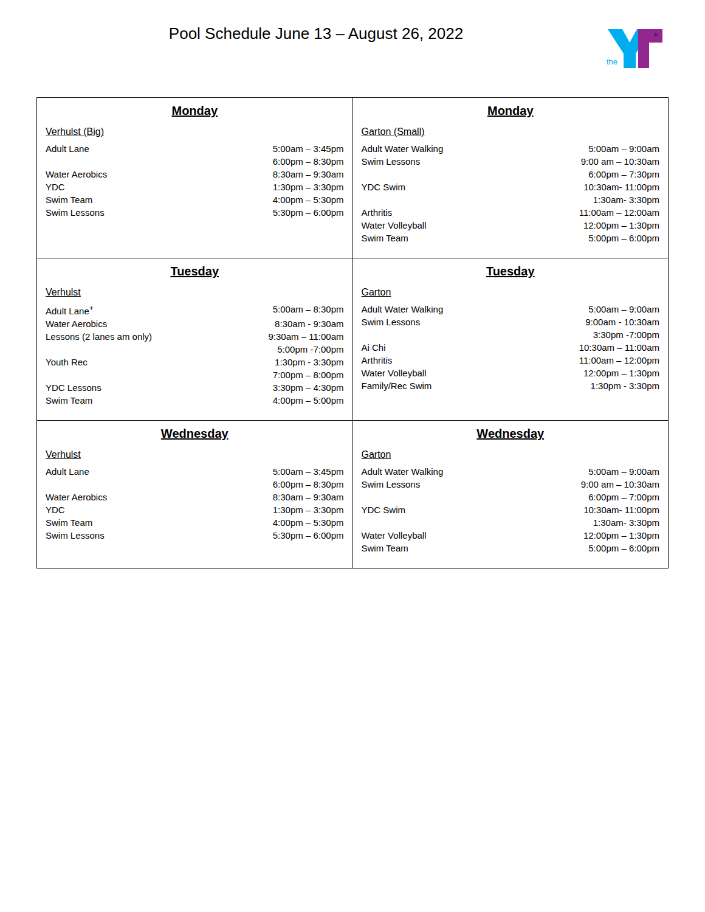Pool Schedule June 13 – August 26, 2022
the ®
| Monday Verhulst (Big) / Adult Lane / 5:00am – 3:45pm / / / 6:00pm – 8:30pm / / Water Aerobics / 8:30am – 9:30am / / YDC / 1:30pm – 3:30pm / / Swim Team / 4:00pm – 5:30pm / / Swim Lessons / 5:30pm – 6:00pm / | Monday Garton (Small) / Adult Water Walking / 5:00am – 9:00am / / Swim Lessons / 9:00 am – 10:30am / / / 6:00pm – 7:30pm / / YDC Swim / 10:30am- 11:00pm / / / 1:30am- 3:30pm / / Arthritis / 11:00am – 12:00am / / Water Volleyball / 12:00pm – 1:30pm / / Swim Team / 5:00pm – 6:00pm / |
| Tuesday Verhulst / Adult Lane + / 5:00am – 8:30pm / / Water Aerobics / 8:30am - 9:30am / / Lessons (2 lanes am only) / 9:30am – 11:00am / / / 5:00pm -7:00pm / / Youth Rec / 1:30pm - 3:30pm / / / 7:00pm – 8:00pm / / YDC Lessons / 3:30pm – 4:30pm / / Swim Team / 4:00pm – 5:00pm / | Tuesday Garton / Adult Water Walking / 5:00am – 9:00am / / Swim Lessons / 9:00am - 10:30am / / / 3:30pm -7:00pm / / Ai Chi / 10:30am – 11:00am / / Arthritis / 11:00am – 12:00pm / / Water Volleyball / 12:00pm – 1:30pm / / Family/Rec Swim / 1:30pm - 3:30pm / |
| Wednesday Verhulst / Adult Lane / 5:00am – 3:45pm / / / 6:00pm – 8:30pm / / Water Aerobics / 8:30am – 9:30am / / YDC / 1:30pm – 3:30pm / / Swim Team / 4:00pm – 5:30pm / / Swim Lessons / 5:30pm – 6:00pm / | Wednesday Garton / Adult Water Walking / 5:00am – 9:00am / / Swim Lessons / 9:00 am – 10:30am / / / 6:00pm – 7:00pm / / YDC Swim / 10:30am- 11:00pm / / / 1:30am- 3:30pm / / Water Volleyball / 12:00pm – 1:30pm / / Swim Team / 5:00pm – 6:00pm / |